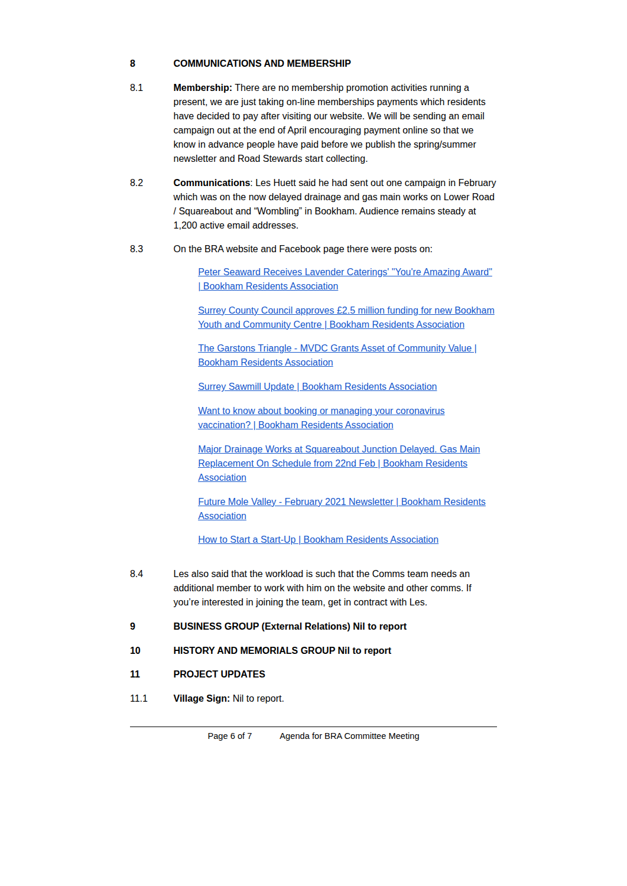8
COMMUNICATIONS AND MEMBERSHIP
8.1
Membership: There are no membership promotion activities running a present, we are just taking on-line memberships payments which residents have decided to pay after visiting our website. We will be sending an email campaign out at the end of April encouraging payment online so that we know in advance people have paid before we publish the spring/summer newsletter and Road Stewards start collecting.
8.2
Communications: Les Huett said he had sent out one campaign in February which was on the now delayed drainage and gas main works on Lower Road / Squareabout and “Wombling” in Bookham. Audience remains steady at 1,200 active email addresses.
8.3
On the BRA website and Facebook page there were posts on:
Peter Seaward Receives Lavender Caterings' "You're Amazing Award" | Bookham Residents Association
Surrey County Council approves £2.5 million funding for new Bookham Youth and Community Centre | Bookham Residents Association
The Garstons Triangle - MVDC Grants Asset of Community Value | Bookham Residents Association
Surrey Sawmill Update | Bookham Residents Association
Want to know about booking or managing your coronavirus vaccination? | Bookham Residents Association
Major Drainage Works at Squareabout Junction Delayed. Gas Main Replacement On Schedule from 22nd Feb | Bookham Residents Association
Future Mole Valley - February 2021 Newsletter | Bookham Residents Association
How to Start a Start-Up | Bookham Residents Association
8.4
Les also said that the workload is such that the Comms team needs an additional member to work with him on the website and other comms. If you’re interested in joining the team, get in contract with Les.
9
BUSINESS GROUP (External Relations) Nil to report
10
HISTORY AND MEMORIALS GROUP Nil to report
11
PROJECT UPDATES
11.1
Village Sign: Nil to report.
Page 6 of 7 Agenda for BRA Committee Meeting